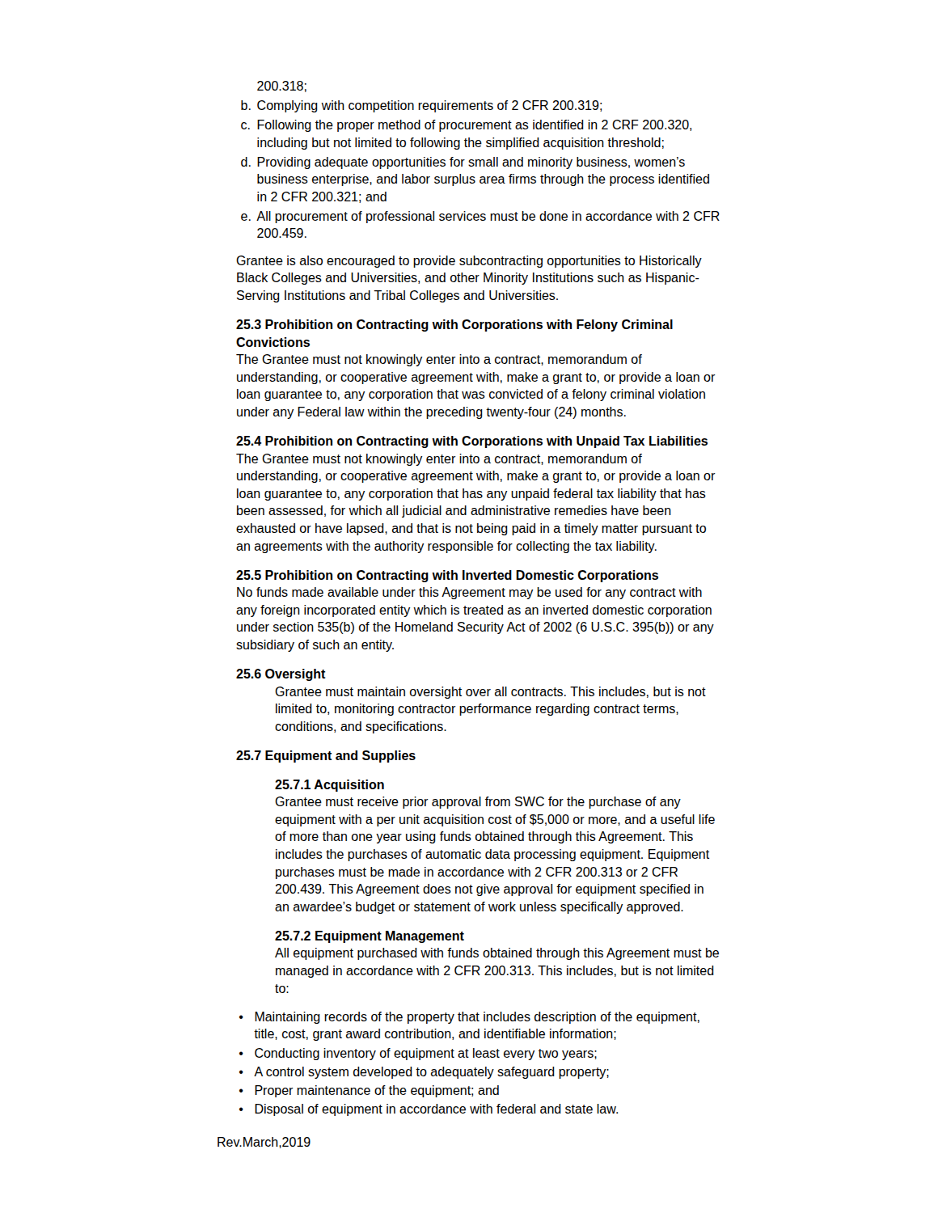200.318;
b. Complying with competition requirements of 2 CFR 200.319;
c. Following the proper method of procurement as identified in 2 CRF 200.320, including but not limited to following the simplified acquisition threshold;
d. Providing adequate opportunities for small and minority business, women’s business enterprise, and labor surplus area firms through the process identified in 2 CFR 200.321; and
e. All procurement of professional services must be done in accordance with 2 CFR 200.459.
Grantee is also encouraged to provide subcontracting opportunities to Historically Black Colleges and Universities, and other Minority Institutions such as Hispanic-Serving Institutions and Tribal Colleges and Universities.
25.3 Prohibition on Contracting with Corporations with Felony Criminal Convictions
The Grantee must not knowingly enter into a contract, memorandum of understanding, or cooperative agreement with, make a grant to, or provide a loan or loan guarantee to, any corporation that was convicted of a felony criminal violation under any Federal law within the preceding twenty-four (24) months.
25.4 Prohibition on Contracting with Corporations with Unpaid Tax Liabilities
The Grantee must not knowingly enter into a contract, memorandum of understanding, or cooperative agreement with, make a grant to, or provide a loan or loan guarantee to, any corporation that has any unpaid federal tax liability that has been assessed, for which all judicial and administrative remedies have been exhausted or have lapsed, and that is not being paid in a timely matter pursuant to an agreements with the authority responsible for collecting the tax liability.
25.5 Prohibition on Contracting with Inverted Domestic Corporations
No funds made available under this Agreement may be used for any contract with any foreign incorporated entity which is treated as an inverted domestic corporation under section 535(b) of the Homeland Security Act of 2002 (6 U.S.C. 395(b)) or any subsidiary of such an entity.
25.6 Oversight
Grantee must maintain oversight over all contracts. This includes, but is not limited to, monitoring contractor performance regarding contract terms, conditions, and specifications.
25.7 Equipment and Supplies
25.7.1 Acquisition
Grantee must receive prior approval from SWC for the purchase of any equipment with a per unit acquisition cost of $5,000 or more, and a useful life of more than one year using funds obtained through this Agreement. This includes the purchases of automatic data processing equipment. Equipment purchases must be made in accordance with 2 CFR 200.313 or 2 CFR 200.439. This Agreement does not give approval for equipment specified in an awardee’s budget or statement of work unless specifically approved.
25.7.2 Equipment Management
All equipment purchased with funds obtained through this Agreement must be managed in accordance with 2 CFR 200.313. This includes, but is not limited to:
Maintaining records of the property that includes description of the equipment, title, cost, grant award contribution, and identifiable information;
Conducting inventory of equipment at least every two years;
A control system developed to adequately safeguard property;
Proper maintenance of the equipment; and
Disposal of equipment in accordance with federal and state law.
Rev.March,2019